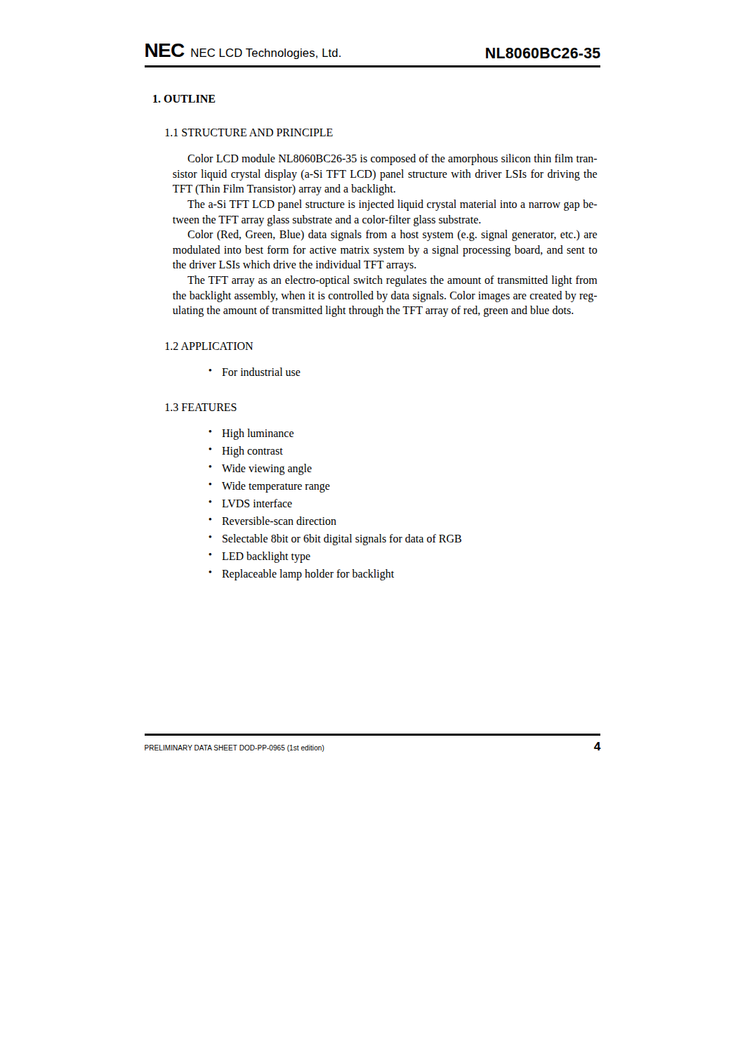NEC NEC LCD Technologies, Ltd.
NL8060BC26-35
1. OUTLINE
1.1 STRUCTURE AND PRINCIPLE
Color LCD module NL8060BC26-35 is composed of the amorphous silicon thin film transistor liquid crystal display (a-Si TFT LCD) panel structure with driver LSIs for driving the TFT (Thin Film Transistor) array and a backlight.
The a-Si TFT LCD panel structure is injected liquid crystal material into a narrow gap between the TFT array glass substrate and a color-filter glass substrate.
Color (Red, Green, Blue) data signals from a host system (e.g. signal generator, etc.) are modulated into best form for active matrix system by a signal processing board, and sent to the driver LSIs which drive the individual TFT arrays.
The TFT array as an electro-optical switch regulates the amount of transmitted light from the backlight assembly, when it is controlled by data signals. Color images are created by regulating the amount of transmitted light through the TFT array of red, green and blue dots.
1.2 APPLICATION
For industrial use
1.3 FEATURES
High luminance
High contrast
Wide viewing angle
Wide temperature range
LVDS interface
Reversible-scan direction
Selectable 8bit or 6bit digital signals for data of RGB
LED backlight type
Replaceable lamp holder for backlight
PRELIMINARY DATA SHEET DOD-PP-0965 (1st edition)
4